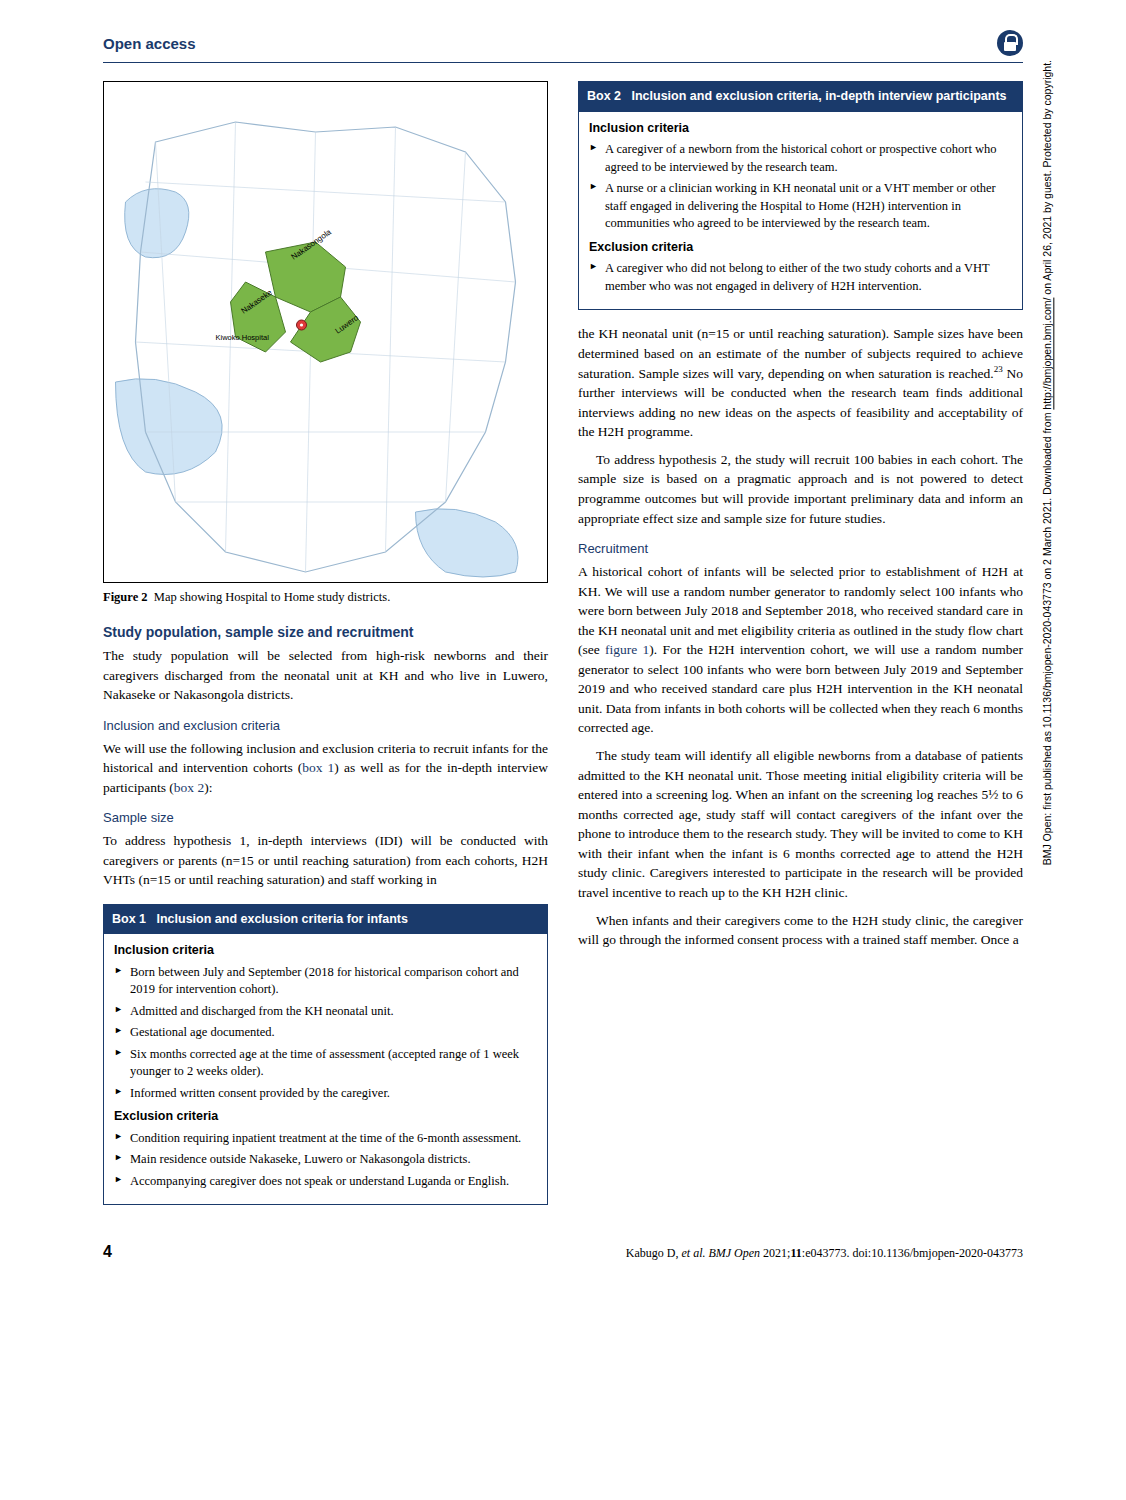BMJ Open: first published as 10.1136/bmjopen-2020-043773 on 2 March 2021. Downloaded from http://bmjopen.bmj.com/ on April 26, 2021 by guest. Protected by copyright.
Open access
Nakasongola Nakaseke Luwero Kiwoko Hospital
Figure 2 Map showing Hospital to Home study districts.
Study population, sample size and recruitment
The study population will be selected from high-risk newborns and their caregivers discharged from the neonatal unit at KH and who live in Luwero, Nakaseke or Nakasongola districts.
Inclusion and exclusion criteria
We will use the following inclusion and exclusion criteria to recruit infants for the historical and intervention cohorts (box 1) as well as for the in-depth interview participants (box 2):
Sample size
To address hypothesis 1, in-depth interviews (IDI) will be conducted with caregivers or parents (n=15 or until reaching saturation) from each cohorts, H2H VHTs (n=15 or until reaching saturation) and staff working in
Box 1 Inclusion and exclusion criteria for infants
Inclusion criteria
Born between July and September (2018 for historical comparison cohort and 2019 for intervention cohort).
Admitted and discharged from the KH neonatal unit.
Gestational age documented.
Six months corrected age at the time of assessment (accepted range of 1 week younger to 2 weeks older).
Informed written consent provided by the caregiver.
Exclusion criteria
Condition requiring inpatient treatment at the time of the 6-month assessment.
Main residence outside Nakaseke, Luwero or Nakasongola districts.
Accompanying caregiver does not speak or understand Luganda or English.
Box 2 Inclusion and exclusion criteria, in-depth interview participants
Inclusion criteria
A caregiver of a newborn from the historical cohort or prospective cohort who agreed to be interviewed by the research team.
A nurse or a clinician working in KH neonatal unit or a VHT member or other staff engaged in delivering the Hospital to Home (H2H) intervention in communities who agreed to be interviewed by the research team.
Exclusion criteria
A caregiver who did not belong to either of the two study cohorts and a VHT member who was not engaged in delivery of H2H intervention.
the KH neonatal unit (n=15 or until reaching saturation). Sample sizes have been determined based on an estimate of the number of subjects required to achieve saturation. Sample sizes will vary, depending on when saturation is reached.23 No further interviews will be conducted when the research team finds additional interviews adding no new ideas on the aspects of feasibility and acceptability of the H2H programme.
To address hypothesis 2, the study will recruit 100 babies in each cohort. The sample size is based on a pragmatic approach and is not powered to detect programme outcomes but will provide important preliminary data and inform an appropriate effect size and sample size for future studies.
Recruitment
A historical cohort of infants will be selected prior to establishment of H2H at KH. We will use a random number generator to randomly select 100 infants who were born between July 2018 and September 2018, who received standard care in the KH neonatal unit and met eligibility criteria as outlined in the study flow chart (see figure 1). For the H2H intervention cohort, we will use a random number generator to select 100 infants who were born between July 2019 and September 2019 and who received standard care plus H2H intervention in the KH neonatal unit. Data from infants in both cohorts will be collected when they reach 6 months corrected age.
The study team will identify all eligible newborns from a database of patients admitted to the KH neonatal unit. Those meeting initial eligibility criteria will be entered into a screening log. When an infant on the screening log reaches 5½ to 6 months corrected age, study staff will contact caregivers of the infant over the phone to introduce them to the research study. They will be invited to come to KH with their infant when the infant is 6 months corrected age to attend the H2H study clinic. Caregivers interested to participate in the research will be provided travel incentive to reach up to the KH H2H clinic.
When infants and their caregivers come to the H2H study clinic, the caregiver will go through the informed consent process with a trained staff member. Once a
4
Kabugo D, et al. BMJ Open 2021;11:e043773. doi:10.1136/bmjopen-2020-043773